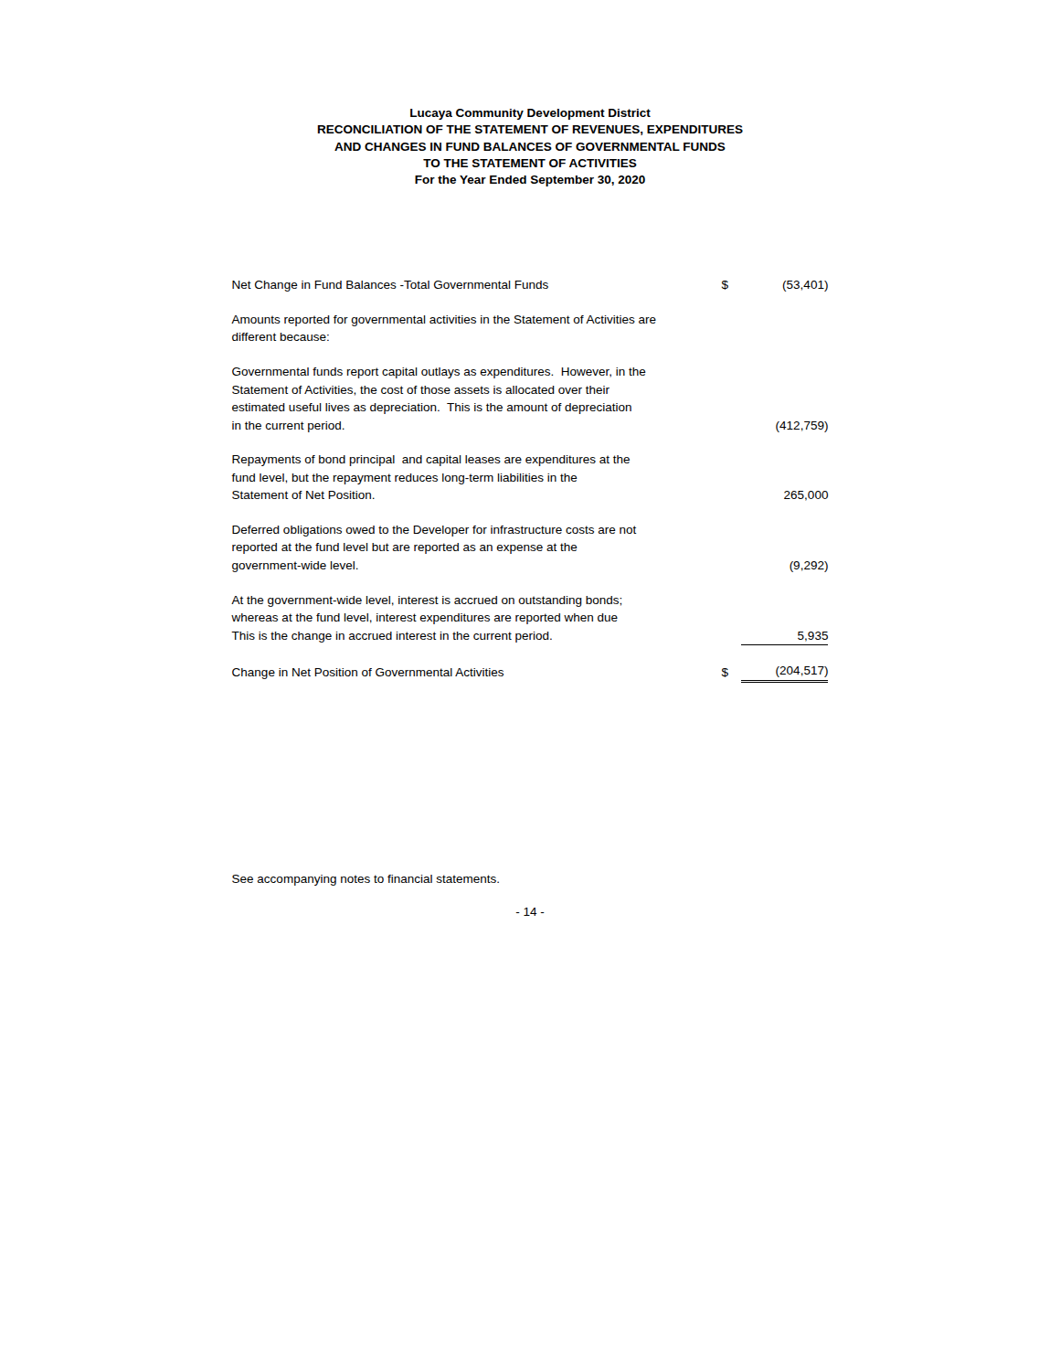Lucaya Community Development District
RECONCILIATION OF THE STATEMENT OF REVENUES, EXPENDITURES
AND CHANGES IN FUND BALANCES OF GOVERNMENTAL FUNDS
TO THE STATEMENT OF ACTIVITIES
For the Year Ended September 30, 2020
| Net Change in Fund Balances -Total Governmental Funds | $ | (53,401) |
| Amounts reported for governmental activities in the Statement of Activities are | | |
| different because: | | |
| Governmental funds report capital outlays as expenditures. However, in the | | |
| Statement of Activities, the cost of those assets is allocated over their | | |
| estimated useful lives as depreciation. This is the amount of depreciation | | |
| in the current period. | | (412,759) |
| Repayments of bond principal and capital leases are expenditures at the | | |
| fund level, but the repayment reduces long-term liabilities in the | | |
| Statement of Net Position. | | 265,000 |
| Deferred obligations owed to the Developer for infrastructure costs are not | | |
| reported at the fund level but are reported as an expense at the | | |
| government-wide level. | | (9,292) |
| At the government-wide level, interest is accrued on outstanding bonds; | | |
| whereas at the fund level, interest expenditures are reported when due | | |
| This is the change in accrued interest in the current period. | | 5,935 |
| Change in Net Position of Governmental Activities | $ | (204,517) |
See accompanying notes to financial statements.
- 14 -